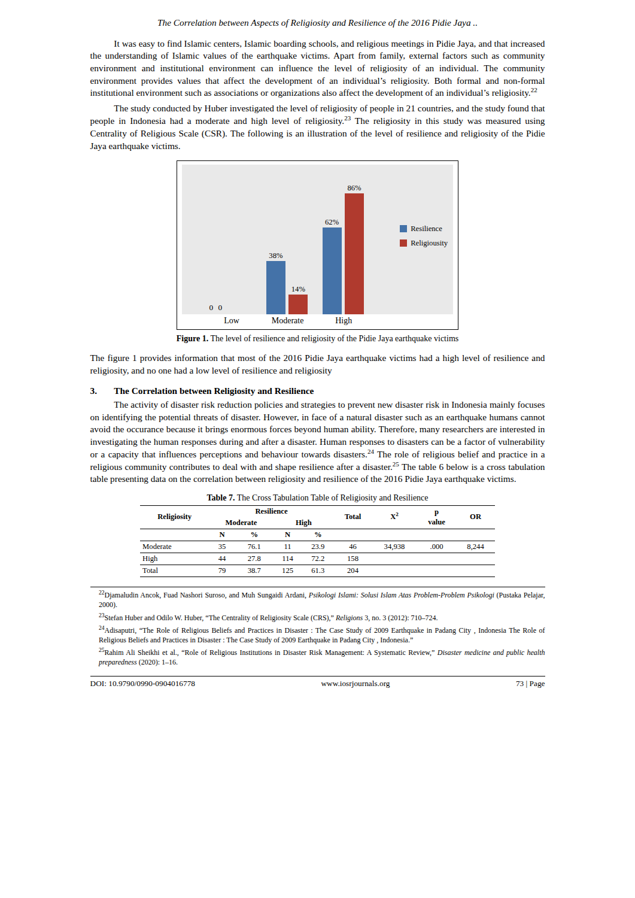The Correlation between Aspects of Religiosity and Resilience of the 2016 Pidie Jaya ..
It was easy to find Islamic centers, Islamic boarding schools, and religious meetings in Pidie Jaya, and that increased the understanding of Islamic values of the earthquake victims. Apart from family, external factors such as community environment and institutional environment can influence the level of religiosity of an individual. The community environment provides values that affect the development of an individual’s religiosity. Both formal and non-formal institutional environment such as associations or organizations also affect the development of an individual’s religiosity.22
The study conducted by Huber investigated the level of religiosity of people in 21 countries, and the study found that people in Indonesia had a moderate and high level of religiosity.23 The religiosity in this study was measured using Centrality of Religious Scale (CSR). The following is an illustration of the level of resilience and religiosity of the Pidie Jaya earthquake victims.
0
0
38%
14%
62%
86%
Resilience
Religiousity
Low Moderate High
Figure 1. The level of resilience and religiosity of the Pidie Jaya earthquake victims
The figure 1 provides information that most of the 2016 Pidie Jaya earthquake victims had a high level of resilience and religiosity, and no one had a low level of resilience and religiosity
3. The Correlation between Religiosity and Resilience
The activity of disaster risk reduction policies and strategies to prevent new disaster risk in Indonesia mainly focuses on identifying the potential threats of disaster. However, in face of a natural disaster such as an earthquake humans cannot avoid the occurance because it brings enormous forces beyond human ability. Therefore, many researchers are interested in investigating the human responses during and after a disaster. Human responses to disasters can be a factor of vulnerability or a capacity that influences perceptions and behaviour towards disasters.24 The role of religious belief and practice in a religious community contributes to deal with and shape resilience after a disaster.25 The table 6 below is a cross tabulation table presenting data on the correlation between religiosity and resilience of the 2016 Pidie Jaya earthquake victims.
Table 7. The Cross Tabulation Table of Religiosity and Resilience
| Religiosity | Resilience | Total | X 2 | p value | OR |
| --- | --- | --- | --- | --- | --- |
| Moderate | High |
| | N | % | N | % | | | | |
| Moderate | 35 | 76.1 | 11 | 23.9 | 46 | 34,938 | .000 | 8,244 |
| High | 44 | 27.8 | 114 | 72.2 | 158 | | | |
| Total | 79 | 38.7 | 125 | 61.3 | 204 | | | |
22Djamaludin Ancok, Fuad Nashori Suroso, and Muh Sungaidi Ardani, Psikologi Islami: Solusi Islam Atas Problem-Problem Psikologi (Pustaka Pelajar, 2000).
23Stefan Huber and Odilo W. Huber, “The Centrality of Religiosity Scale (CRS),” Religions 3, no. 3 (2012): 710–724.
24Adisaputri, “The Role of Religious Beliefs and Practices in Disaster : The Case Study of 2009 Earthquake in Padang City , Indonesia The Role of Religious Beliefs and Practices in Disaster : The Case Study of 2009 Earthquake in Padang City , Indonesia.”
25Rahim Ali Sheikhi et al., “Role of Religious Institutions in Disaster Risk Management: A Systematic Review,” Disaster medicine and public health preparedness (2020): 1–16.
DOI: 10.9790/0990-0904016778 www.iosrjournals.org 73 | Page